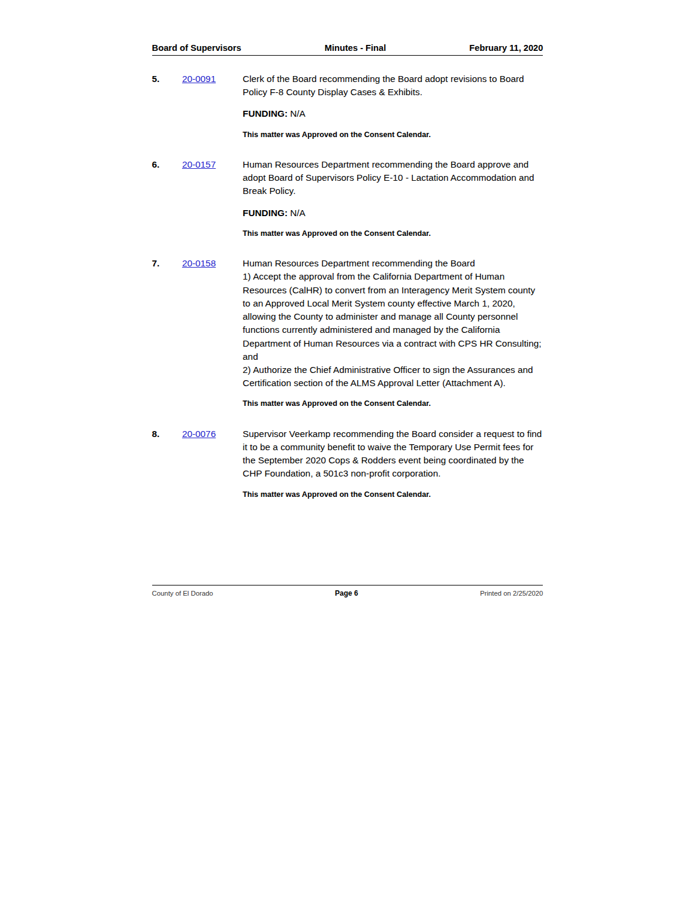Board of Supervisors
Minutes - Final
February 11, 2020
5.
20-0091
Clerk of the Board recommending the Board adopt revisions to Board Policy F-8 County Display Cases & Exhibits.
FUNDING: N/A
This matter was Approved on the Consent Calendar.
6.
20-0157
Human Resources Department recommending the Board approve and adopt Board of Supervisors Policy E-10 - Lactation Accommodation and Break Policy.
FUNDING: N/A
This matter was Approved on the Consent Calendar.
7.
20-0158
Human Resources Department recommending the Board
1) Accept the approval from the California Department of Human Resources (CalHR) to convert from an Interagency Merit System county to an Approved Local Merit System county effective March 1, 2020, allowing the County to administer and manage all County personnel functions currently administered and managed by the California Department of Human Resources via a contract with CPS HR Consulting; and
2) Authorize the Chief Administrative Officer to sign the Assurances and Certification section of the ALMS Approval Letter (Attachment A).
This matter was Approved on the Consent Calendar.
8.
20-0076
Supervisor Veerkamp recommending the Board consider a request to find it to be a community benefit to waive the Temporary Use Permit fees for the September 2020 Cops & Rodders event being coordinated by the CHP Foundation, a 501c3 non-profit corporation.
This matter was Approved on the Consent Calendar.
County of El Dorado
Page 6
Printed on 2/25/2020